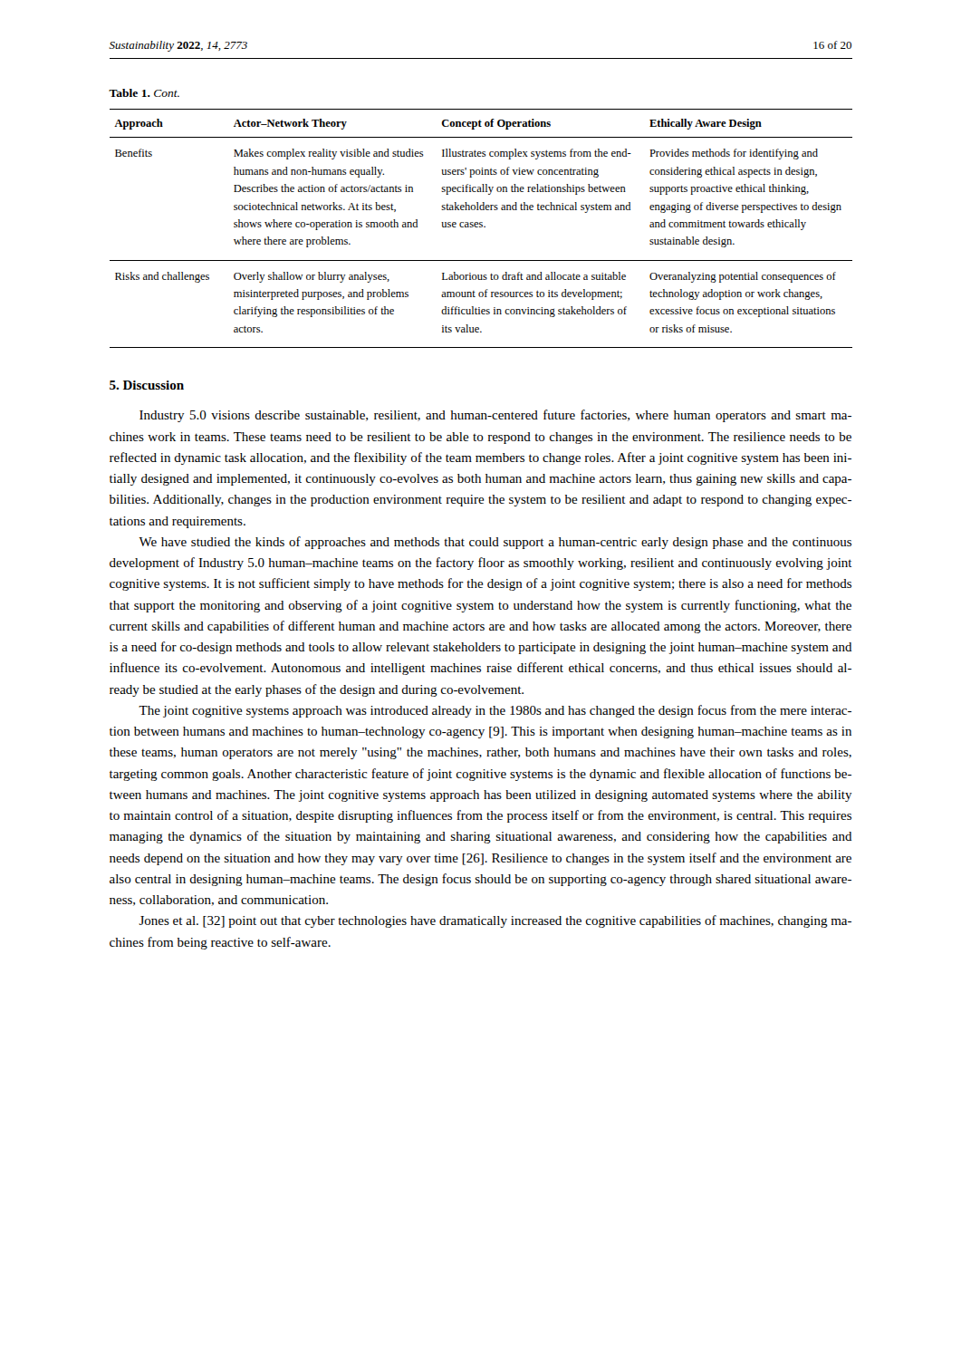Sustainability 2022, 14, 2773
16 of 20
Table 1. Cont.
| Approach | Actor–Network Theory | Concept of Operations | Ethically Aware Design |
| --- | --- | --- | --- |
| Benefits | Makes complex reality visible and studies humans and non-humans equally. Describes the action of actors/actants in sociotechnical networks. At its best, shows where co-operation is smooth and where there are problems. | Illustrates complex systems from the end-users' points of view concentrating specifically on the relationships between stakeholders and the technical system and use cases. | Provides methods for identifying and considering ethical aspects in design, supports proactive ethical thinking, engaging of diverse perspectives to design and commitment towards ethically sustainable design. |
| Risks and challenges | Overly shallow or blurry analyses, misinterpreted purposes, and problems clarifying the responsibilities of the actors. | Laborious to draft and allocate a suitable amount of resources to its development; difficulties in convincing stakeholders of its value. | Overanalyzing potential consequences of technology adoption or work changes, excessive focus on exceptional situations or risks of misuse. |
5. Discussion
Industry 5.0 visions describe sustainable, resilient, and human-centered future factories, where human operators and smart machines work in teams. These teams need to be resilient to be able to respond to changes in the environment. The resilience needs to be reflected in dynamic task allocation, and the flexibility of the team members to change roles. After a joint cognitive system has been initially designed and implemented, it continuously co-evolves as both human and machine actors learn, thus gaining new skills and capabilities. Additionally, changes in the production environment require the system to be resilient and adapt to respond to changing expectations and requirements.
We have studied the kinds of approaches and methods that could support a human-centric early design phase and the continuous development of Industry 5.0 human–machine teams on the factory floor as smoothly working, resilient and continuously evolving joint cognitive systems. It is not sufficient simply to have methods for the design of a joint cognitive system; there is also a need for methods that support the monitoring and observing of a joint cognitive system to understand how the system is currently functioning, what the current skills and capabilities of different human and machine actors are and how tasks are allocated among the actors. Moreover, there is a need for co-design methods and tools to allow relevant stakeholders to participate in designing the joint human–machine system and influence its co-evolvement. Autonomous and intelligent machines raise different ethical concerns, and thus ethical issues should already be studied at the early phases of the design and during co-evolvement.
The joint cognitive systems approach was introduced already in the 1980s and has changed the design focus from the mere interaction between humans and machines to human–technology co-agency [9]. This is important when designing human–machine teams as in these teams, human operators are not merely "using" the machines, rather, both humans and machines have their own tasks and roles, targeting common goals. Another characteristic feature of joint cognitive systems is the dynamic and flexible allocation of functions between humans and machines. The joint cognitive systems approach has been utilized in designing automated systems where the ability to maintain control of a situation, despite disrupting influences from the process itself or from the environment, is central. This requires managing the dynamics of the situation by maintaining and sharing situational awareness, and considering how the capabilities and needs depend on the situation and how they may vary over time [26]. Resilience to changes in the system itself and the environment are also central in designing human–machine teams. The design focus should be on supporting co-agency through shared situational awareness, collaboration, and communication.
Jones et al. [32] point out that cyber technologies have dramatically increased the cognitive capabilities of machines, changing machines from being reactive to self-aware.